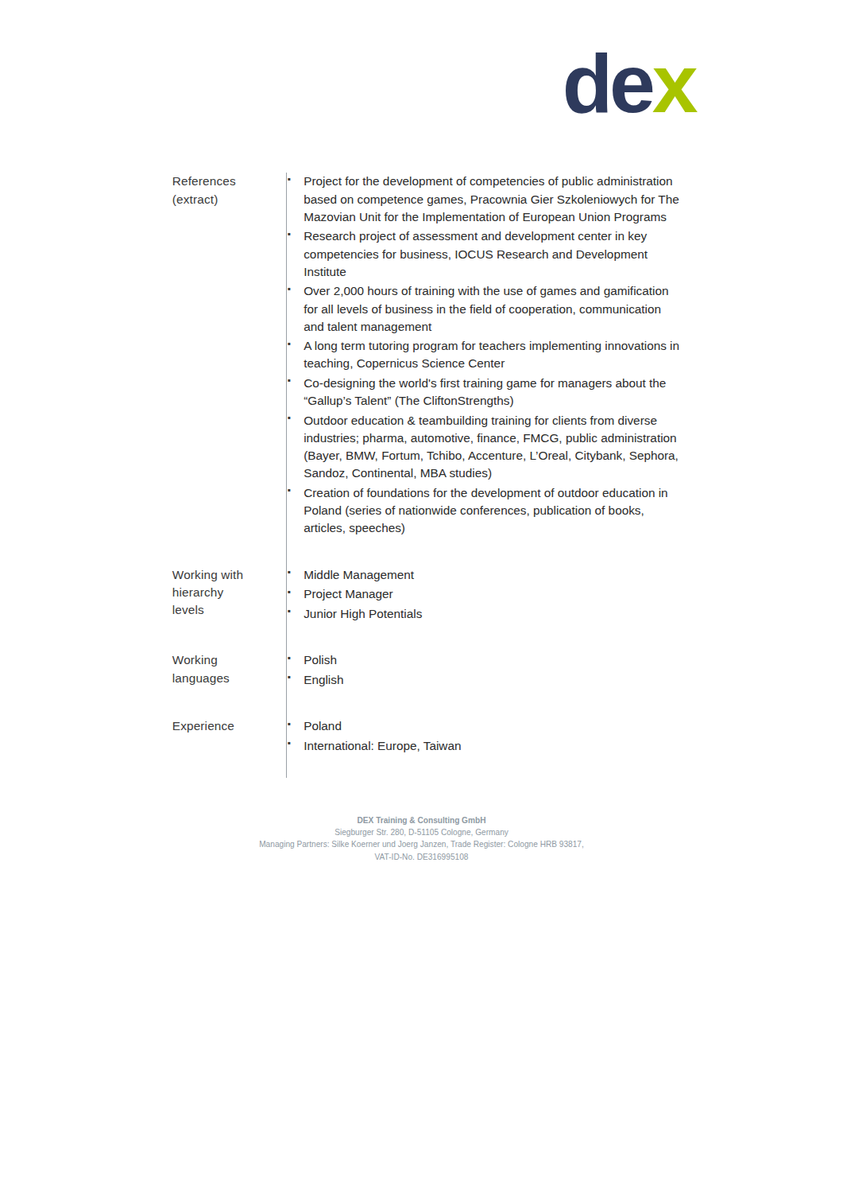dex
| References (extract) | | Project for the development of competencies of public administration based on competence games, Pracownia Gier Szkoleniowych for The Mazovian Unit for the Implementation of European Union Programs Research project of assessment and development center in key competencies for business, IOCUS Research and Development Institute Over 2,000 hours of training with the use of games and gamification for all levels of business in the field of cooperation, communication and talent management A long term tutoring program for teachers implementing innovations in teaching, Copernicus Science Center Co-designing the world's first training game for managers about the “Gallup’s Talent” (The CliftonStrengths) Outdoor education & teambuilding training for clients from diverse industries; pharma, automotive, finance, FMCG, public administration (Bayer, BMW, Fortum, Tchibo, Accenture, L’Oreal, Citybank, Sephora, Sandoz, Continental, MBA studies) Creation of foundations for the development of outdoor education in Poland (series of nationwide conferences, publication of books, articles, speeches) |
| Working with hierarchy levels | | Middle Management Project Manager Junior High Potentials |
| Working languages | | Polish English |
| Experience | | Poland International: Europe, Taiwan |
DEX Training & Consulting GmbH
Siegburger Str. 280, D-51105 Cologne, Germany
Managing Partners: Silke Koerner und Joerg Janzen, Trade Register: Cologne HRB 93817,
VAT-ID-No. DE316995108